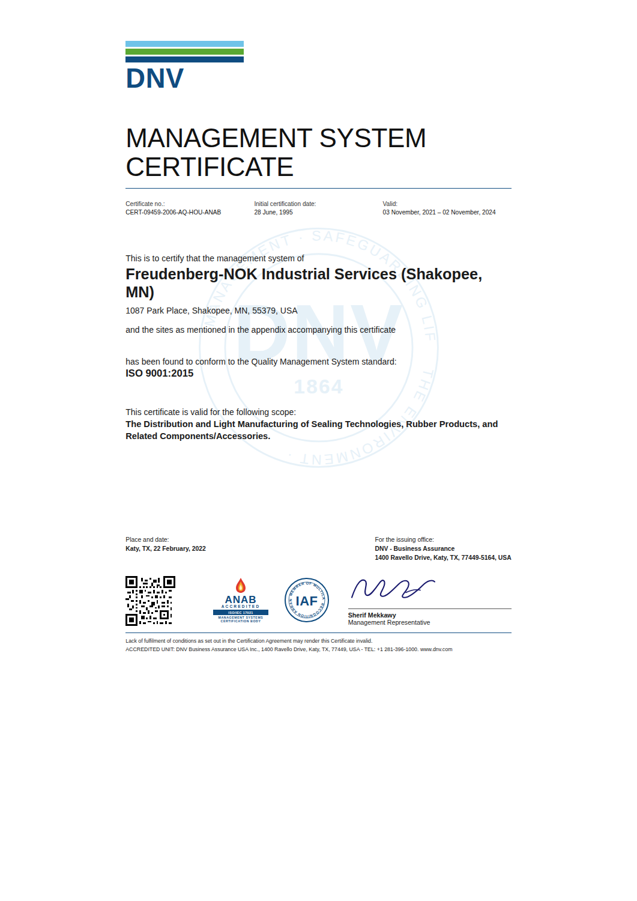MANAGEMENT · SAFEGUARDING LIFE, PROPERTY AND THE ENVIRONMENT · DNV 1864
DNV
MANAGEMENT SYSTEM
CERTIFICATE
Certificate no.:
CERT-09459-2006-AQ-HOU-ANAB
Initial certification date:
28 June, 1995
Valid:
03 November, 2021 – 02 November, 2024
This is to certify that the management system of
Freudenberg-NOK Industrial Services (Shakopee, MN)
1087 Park Place, Shakopee, MN, 55379, USA
and the sites as mentioned in the appendix accompanying this certificate
has been found to conform to the Quality Management System standard:
ISO 9001:2015
This certificate is valid for the following scope:
The Distribution and Light Manufacturing of Sealing Technologies, Rubber Products, and Related Components/Accessories.
Place and date:
Katy, TX, 22 February, 2022
For the issuing office:
DNV - Business Assurance
1400 Ravello Drive, Katy, TX, 77449-5164, USA
ANAB ACCREDITED ISO/IEC 17021 MANAGEMENT SYSTEMS CERTIFICATION BODY MEMBER OF MULTILATERAL RECOGNITION ARRANGEMENT IAF
Sherif Mekkawy
Management Representative
Lack of fulfilment of conditions as set out in the Certification Agreement may render this Certificate invalid.
ACCREDITED UNIT: DNV Business Assurance USA Inc., 1400 Ravello Drive, Katy, TX, 77449, USA - TEL: +1 281-396-1000. www.dnv.com